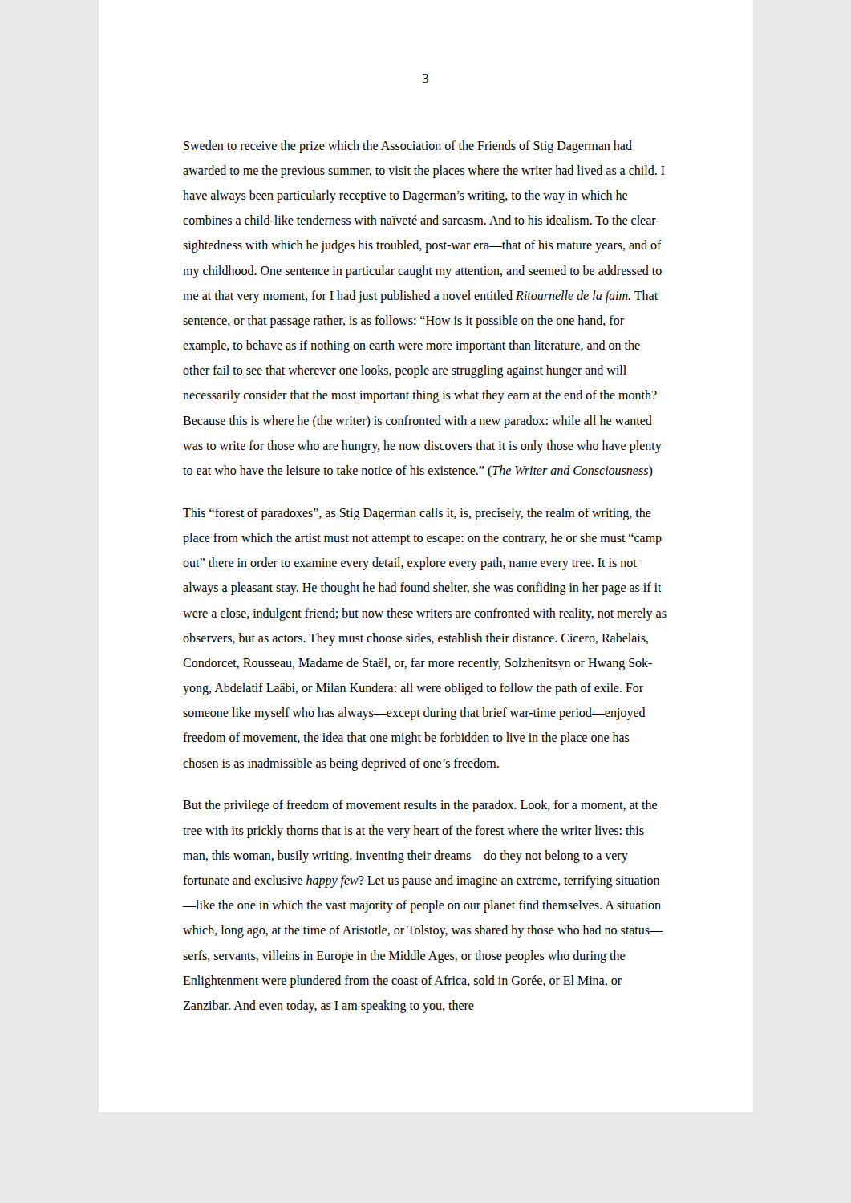3
Sweden to receive the prize which the Association of the Friends of Stig Dagerman had awarded to me the previous summer, to visit the places where the writer had lived as a child. I have always been particularly receptive to Dagerman’s writing, to the way in which he combines a child-like tenderness with naïveté and sarcasm. And to his idealism. To the clear-sightedness with which he judges his troubled, post-war era—that of his mature years, and of my childhood. One sentence in particular caught my attention, and seemed to be addressed to me at that very moment, for I had just published a novel entitled Ritournelle de la faim. That sentence, or that passage rather, is as follows: “How is it possible on the one hand, for example, to behave as if nothing on earth were more important than literature, and on the other fail to see that wherever one looks, people are struggling against hunger and will necessarily consider that the most important thing is what they earn at the end of the month? Because this is where he (the writer) is confronted with a new paradox: while all he wanted was to write for those who are hungry, he now discovers that it is only those who have plenty to eat who have the leisure to take notice of his existence.” (The Writer and Consciousness)
This “forest of paradoxes”, as Stig Dagerman calls it, is, precisely, the realm of writing, the place from which the artist must not attempt to escape: on the contrary, he or she must “camp out” there in order to examine every detail, explore every path, name every tree. It is not always a pleasant stay. He thought he had found shelter, she was confiding in her page as if it were a close, indulgent friend; but now these writers are confronted with reality, not merely as observers, but as actors. They must choose sides, establish their distance. Cicero, Rabelais, Condorcet, Rousseau, Madame de Staël, or, far more recently, Solzhenitsyn or Hwang Sok-yong, Abdelatif Laâbi, or Milan Kundera: all were obliged to follow the path of exile. For someone like myself who has always—except during that brief war-time period—enjoyed freedom of movement, the idea that one might be forbidden to live in the place one has chosen is as inadmissible as being deprived of one’s freedom.
But the privilege of freedom of movement results in the paradox. Look, for a moment, at the tree with its prickly thorns that is at the very heart of the forest where the writer lives: this man, this woman, busily writing, inventing their dreams—do they not belong to a very fortunate and exclusive happy few? Let us pause and imagine an extreme, terrifying situation—like the one in which the vast majority of people on our planet find themselves. A situation which, long ago, at the time of Aristotle, or Tolstoy, was shared by those who had no status—serfs, servants, villeins in Europe in the Middle Ages, or those peoples who during the Enlightenment were plundered from the coast of Africa, sold in Gorée, or El Mina, or Zanzibar. And even today, as I am speaking to you, there